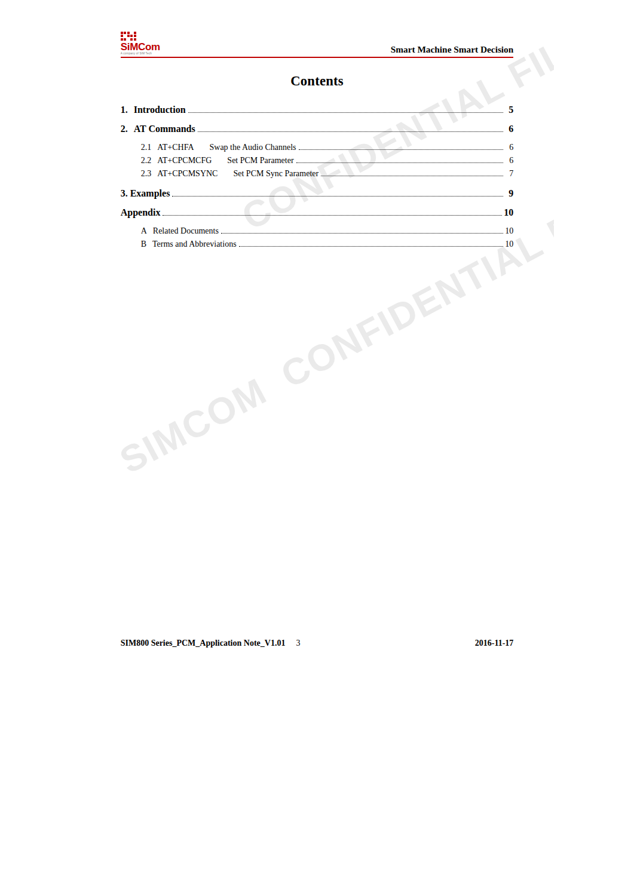SIMCOM CONFIDENTIAL FILE
CONFIDENTIAL FILE
SiMCom
A company of SIM Tech
Smart Machine Smart Decision
Contents
1. Introduction 5
2. AT Commands 6
2.1 AT+CHFA Swap the Audio Channels 6
2.2 AT+CPCMCFG Set PCM Parameter 6
2.3 AT+CPCMSYNC Set PCM Sync Parameter 7
3. Examples 9
Appendix 10
A Related Documents 10
B Terms and Abbreviations 10
SIM800 Series_PCM_Application Note_V1.01
3
2016-11-17